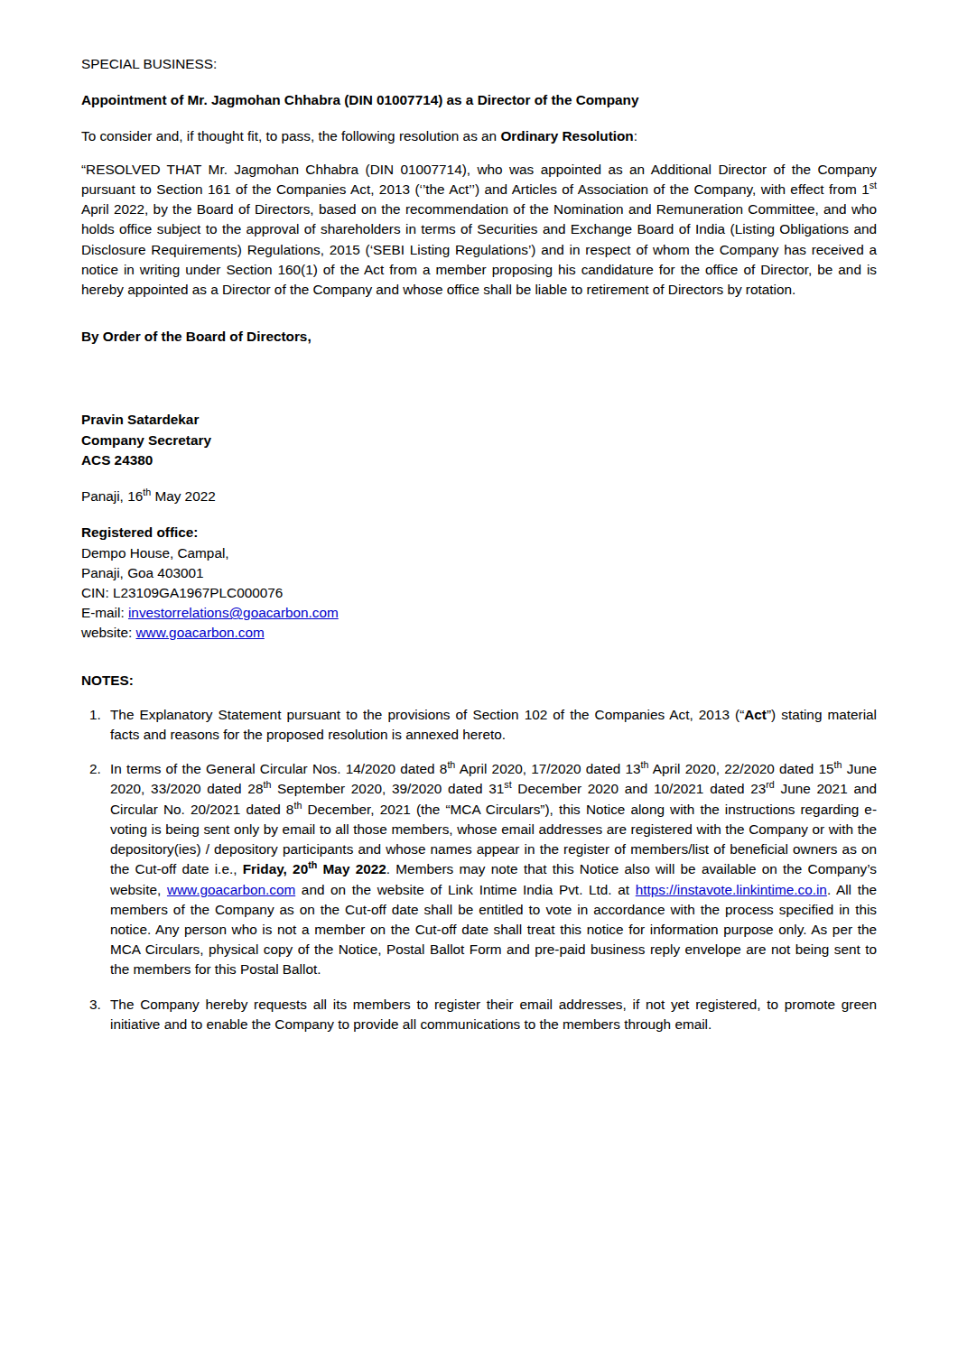SPECIAL BUSINESS:
Appointment of Mr. Jagmohan Chhabra (DIN 01007714) as a Director of the Company
To consider and, if thought fit, to pass, the following resolution as an Ordinary Resolution:
“RESOLVED THAT Mr. Jagmohan Chhabra (DIN 01007714), who was appointed as an Additional Director of the Company pursuant to Section 161 of the Companies Act, 2013 (‘’the Act’’) and Articles of Association of the Company, with effect from 1st April 2022, by the Board of Directors, based on the recommendation of the Nomination and Remuneration Committee, and who holds office subject to the approval of shareholders in terms of Securities and Exchange Board of India (Listing Obligations and Disclosure Requirements) Regulations, 2015 (‘SEBI Listing Regulations’) and in respect of whom the Company has received a notice in writing under Section 160(1) of the Act from a member proposing his candidature for the office of Director, be and is hereby appointed as a Director of the Company and whose office shall be liable to retirement of Directors by rotation.
By Order of the Board of Directors,
Pravin Satardekar
Company Secretary
ACS 24380
Panaji, 16th May 2022
Registered office:
Dempo House, Campal,
Panaji, Goa 403001
CIN: L23109GA1967PLC000076
E-mail: investorrelations@goacarbon.com
website: www.goacarbon.com
NOTES:
The Explanatory Statement pursuant to the provisions of Section 102 of the Companies Act, 2013 (“Act”) stating material facts and reasons for the proposed resolution is annexed hereto.
In terms of the General Circular Nos. 14/2020 dated 8th April 2020, 17/2020 dated 13th April 2020, 22/2020 dated 15th June 2020, 33/2020 dated 28th September 2020, 39/2020 dated 31st December 2020 and 10/2021 dated 23rd June 2021 and Circular No. 20/2021 dated 8th December, 2021 (the “MCA Circulars”), this Notice along with the instructions regarding e-voting is being sent only by email to all those members, whose email addresses are registered with the Company or with the depository(ies) / depository participants and whose names appear in the register of members/list of beneficial owners as on the Cut-off date i.e., Friday, 20th May 2022. Members may note that this Notice also will be available on the Company’s website, www.goacarbon.com and on the website of Link Intime India Pvt. Ltd. at https://instavote.linkintime.co.in. All the members of the Company as on the Cut-off date shall be entitled to vote in accordance with the process specified in this notice. Any person who is not a member on the Cut-off date shall treat this notice for information purpose only. As per the MCA Circulars, physical copy of the Notice, Postal Ballot Form and pre-paid business reply envelope are not being sent to the members for this Postal Ballot.
The Company hereby requests all its members to register their email addresses, if not yet registered, to promote green initiative and to enable the Company to provide all communications to the members through email.